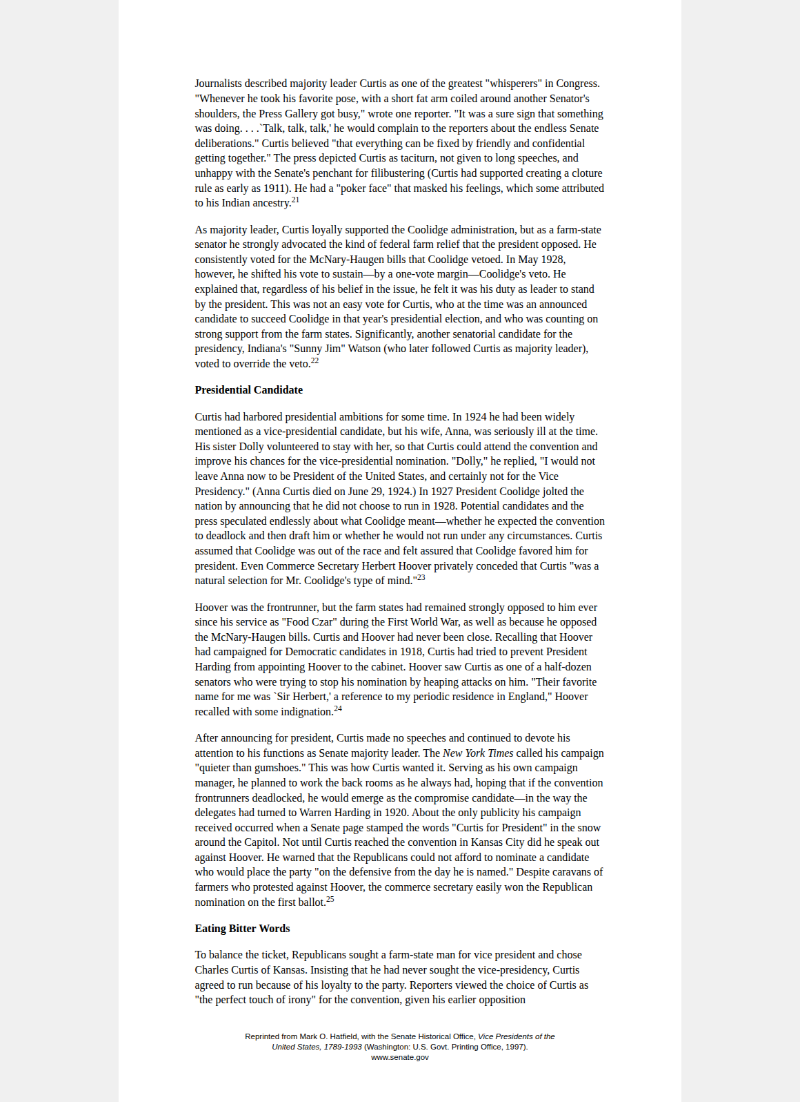Journalists described majority leader Curtis as one of the greatest "whisperers" in Congress. "Whenever he took his favorite pose, with a short fat arm coiled around another Senator's shoulders, the Press Gallery got busy," wrote one reporter. "It was a sure sign that something was doing. . . .`Talk, talk, talk,' he would complain to the reporters about the endless Senate deliberations." Curtis believed "that everything can be fixed by friendly and confidential getting together." The press depicted Curtis as taciturn, not given to long speeches, and unhappy with the Senate's penchant for filibustering (Curtis had supported creating a cloture rule as early as 1911). He had a "poker face" that masked his feelings, which some attributed to his Indian ancestry.21
As majority leader, Curtis loyally supported the Coolidge administration, but as a farm-state senator he strongly advocated the kind of federal farm relief that the president opposed. He consistently voted for the McNary-Haugen bills that Coolidge vetoed. In May 1928, however, he shifted his vote to sustain—by a one-vote margin—Coolidge's veto. He explained that, regardless of his belief in the issue, he felt it was his duty as leader to stand by the president. This was not an easy vote for Curtis, who at the time was an announced candidate to succeed Coolidge in that year's presidential election, and who was counting on strong support from the farm states. Significantly, another senatorial candidate for the presidency, Indiana's "Sunny Jim" Watson (who later followed Curtis as majority leader), voted to override the veto.22
Presidential Candidate
Curtis had harbored presidential ambitions for some time. In 1924 he had been widely mentioned as a vice-presidential candidate, but his wife, Anna, was seriously ill at the time. His sister Dolly volunteered to stay with her, so that Curtis could attend the convention and improve his chances for the vice-presidential nomination. "Dolly," he replied, "I would not leave Anna now to be President of the United States, and certainly not for the Vice Presidency." (Anna Curtis died on June 29, 1924.) In 1927 President Coolidge jolted the nation by announcing that he did not choose to run in 1928. Potential candidates and the press speculated endlessly about what Coolidge meant—whether he expected the convention to deadlock and then draft him or whether he would not run under any circumstances. Curtis assumed that Coolidge was out of the race and felt assured that Coolidge favored him for president. Even Commerce Secretary Herbert Hoover privately conceded that Curtis "was a natural selection for Mr. Coolidge's type of mind."23
Hoover was the frontrunner, but the farm states had remained strongly opposed to him ever since his service as "Food Czar" during the First World War, as well as because he opposed the McNary-Haugen bills. Curtis and Hoover had never been close. Recalling that Hoover had campaigned for Democratic candidates in 1918, Curtis had tried to prevent President Harding from appointing Hoover to the cabinet. Hoover saw Curtis as one of a half-dozen senators who were trying to stop his nomination by heaping attacks on him. "Their favorite name for me was `Sir Herbert,' a reference to my periodic residence in England," Hoover recalled with some indignation.24
After announcing for president, Curtis made no speeches and continued to devote his attention to his functions as Senate majority leader. The New York Times called his campaign "quieter than gumshoes." This was how Curtis wanted it. Serving as his own campaign manager, he planned to work the back rooms as he always had, hoping that if the convention frontrunners deadlocked, he would emerge as the compromise candidate—in the way the delegates had turned to Warren Harding in 1920. About the only publicity his campaign received occurred when a Senate page stamped the words "Curtis for President" in the snow around the Capitol. Not until Curtis reached the convention in Kansas City did he speak out against Hoover. He warned that the Republicans could not afford to nominate a candidate who would place the party "on the defensive from the day he is named." Despite caravans of farmers who protested against Hoover, the commerce secretary easily won the Republican nomination on the first ballot.25
Eating Bitter Words
To balance the ticket, Republicans sought a farm-state man for vice president and chose Charles Curtis of Kansas. Insisting that he had never sought the vice-presidency, Curtis agreed to run because of his loyalty to the party. Reporters viewed the choice of Curtis as "the perfect touch of irony" for the convention, given his earlier opposition
Reprinted from Mark O. Hatfield, with the Senate Historical Office, Vice Presidents of the
United States, 1789-1993 (Washington: U.S. Govt. Printing Office, 1997).
www.senate.gov